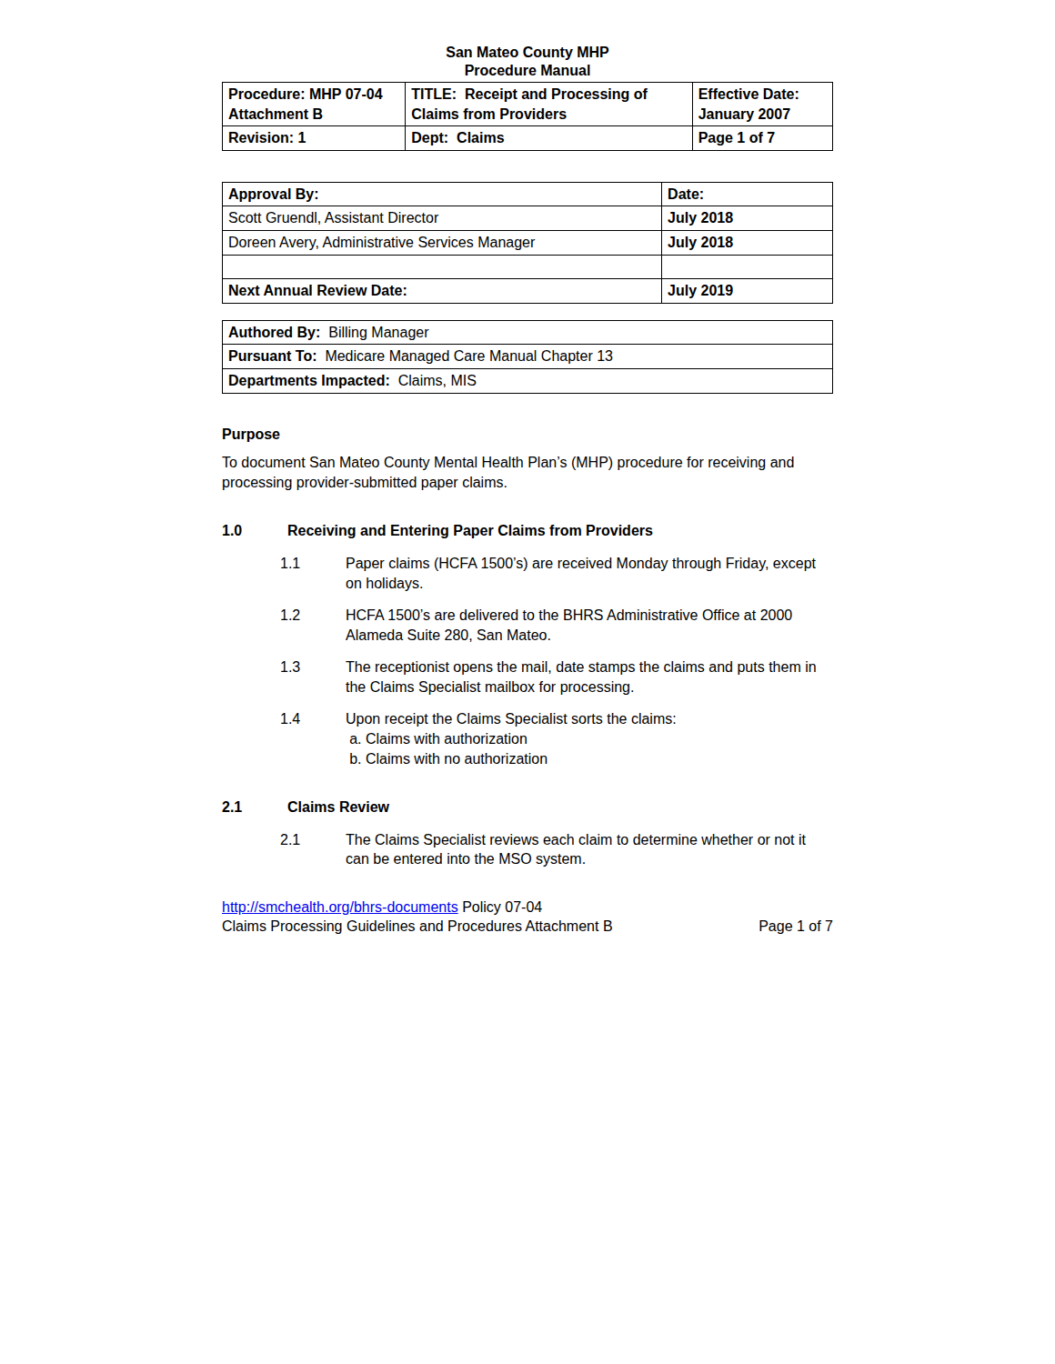San Mateo County MHP
Procedure Manual
| Procedure: MHP 07-04 Attachment B | TITLE: Receipt and Processing of Claims from Providers | Effective Date: January 2007 |
| Revision: 1 | Dept: Claims | Page 1 of 7 |
| Approval By: | Date: |
| Scott Gruendl, Assistant Director | July 2018 |
| Doreen Avery, Administrative Services Manager | July 2018 |
| Next Annual Review Date: | July 2019 |
| Authored By: Billing Manager |
| Pursuant To: Medicare Managed Care Manual Chapter 13 |
| Departments Impacted: Claims, MIS |
Purpose
To document San Mateo County Mental Health Plan’s (MHP) procedure for receiving and processing provider-submitted paper claims.
1.0
Receiving and Entering Paper Claims from Providers
1.1
Paper claims (HCFA 1500’s) are received Monday through Friday, except on holidays.
1.2
HCFA 1500’s are delivered to the BHRS Administrative Office at 2000 Alameda Suite 280, San Mateo.
1.3
The receptionist opens the mail, date stamps the claims and puts them in the Claims Specialist mailbox for processing.
1.4
Upon receipt the Claims Specialist sorts the claims:
Claims with authorization
Claims with no authorization
2.1
Claims Review
2.1
The Claims Specialist reviews each claim to determine whether or not it can be entered into the MSO system.
http://smchealth.org/bhrs-documents Policy 07-04
Claims Processing Guidelines and Procedures Attachment B
Page 1 of 7